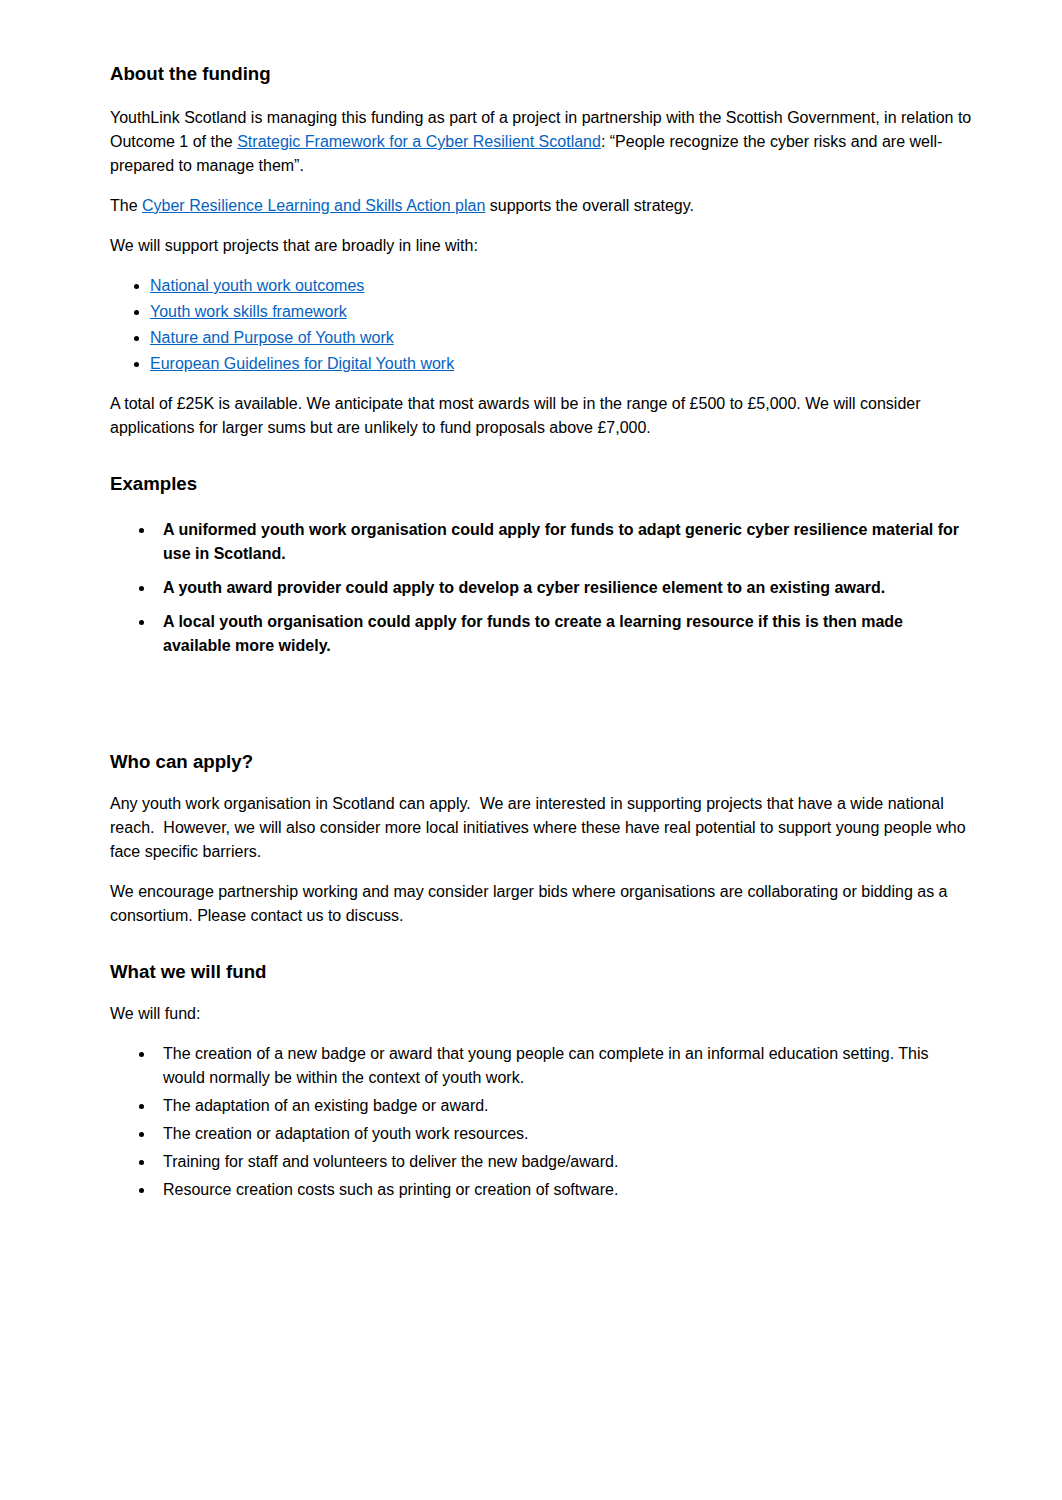About the funding
YouthLink Scotland is managing this funding as part of a project in partnership with the Scottish Government, in relation to Outcome 1 of the Strategic Framework for a Cyber Resilient Scotland: “People recognize the cyber risks and are well-prepared to manage them”.
The Cyber Resilience Learning and Skills Action plan supports the overall strategy.
We will support projects that are broadly in line with:
National youth work outcomes
Youth work skills framework
Nature and Purpose of Youth work
European Guidelines for Digital Youth work
A total of £25K is available. We anticipate that most awards will be in the range of £500 to £5,000. We will consider applications for larger sums but are unlikely to fund proposals above £7,000.
Examples
A uniformed youth work organisation could apply for funds to adapt generic cyber resilience material for use in Scotland.
A youth award provider could apply to develop a cyber resilience element to an existing award.
A local youth organisation could apply for funds to create a learning resource if this is then made available more widely.
Who can apply?
Any youth work organisation in Scotland can apply. We are interested in supporting projects that have a wide national reach. However, we will also consider more local initiatives where these have real potential to support young people who face specific barriers.
We encourage partnership working and may consider larger bids where organisations are collaborating or bidding as a consortium. Please contact us to discuss.
What we will fund
We will fund:
The creation of a new badge or award that young people can complete in an informal education setting. This would normally be within the context of youth work.
The adaptation of an existing badge or award.
The creation or adaptation of youth work resources.
Training for staff and volunteers to deliver the new badge/award.
Resource creation costs such as printing or creation of software.